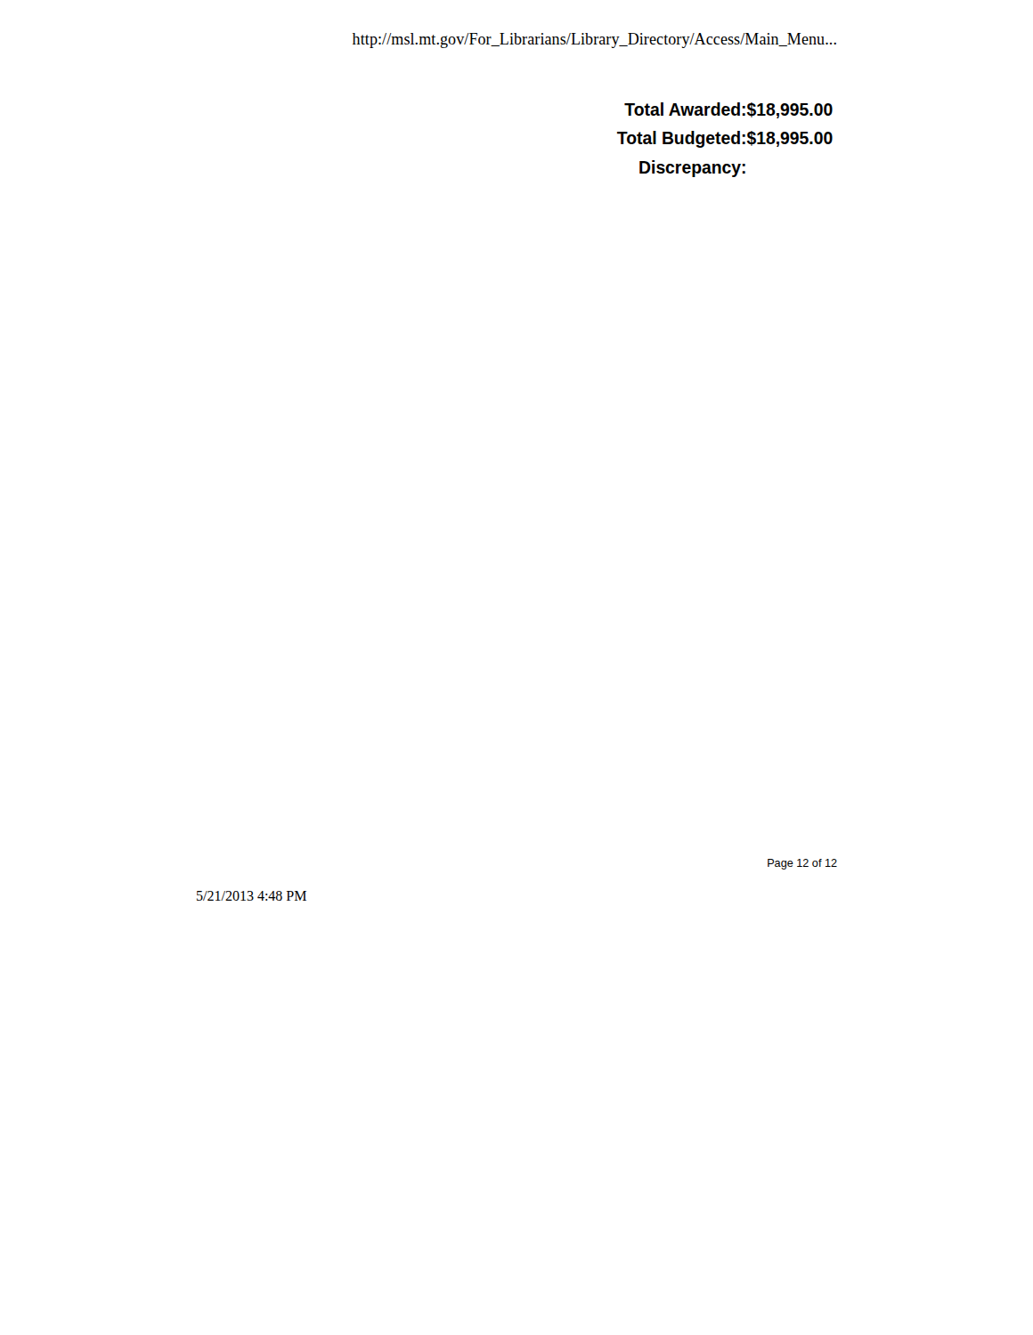http://msl.mt.gov/For_Librarians/Library_Directory/Access/Main_Menu...
| Total Awarded: | $18,995.00 |
| Total Budgeted: | $18,995.00 |
| Discrepancy: | |
Page 12 of 12
5/21/2013 4:48 PM